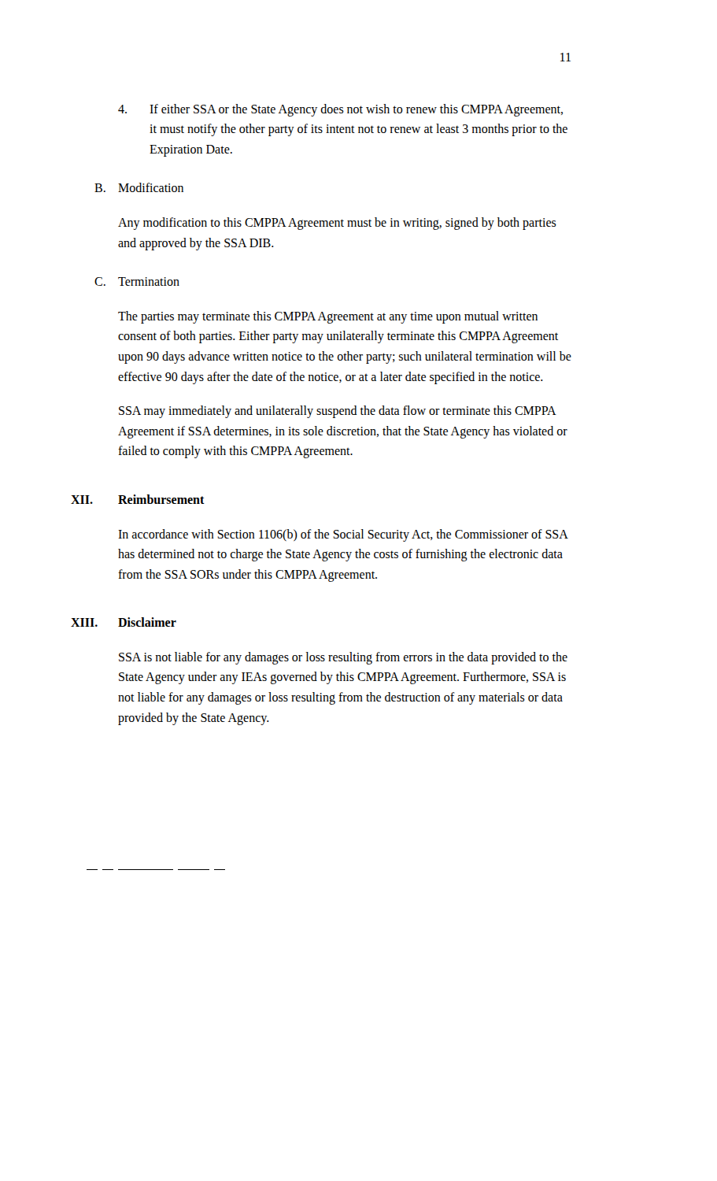11
4.
If either SSA or the State Agency does not wish to renew this CMPPA Agreement, it must notify the other party of its intent not to renew at least 3 months prior to the Expiration Date.
B.
Modification
Any modification to this CMPPA Agreement must be in writing, signed by both parties and approved by the SSA DIB.
C.
Termination
The parties may terminate this CMPPA Agreement at any time upon mutual written consent of both parties. Either party may unilaterally terminate this CMPPA Agreement upon 90 days advance written notice to the other party; such unilateral termination will be effective 90 days after the date of the notice, or at a later date specified in the notice.
SSA may immediately and unilaterally suspend the data flow or terminate this CMPPA Agreement if SSA determines, in its sole discretion, that the State Agency has violated or failed to comply with this CMPPA Agreement.
XII.
Reimbursement
In accordance with Section 1106(b) of the Social Security Act, the Commissioner of SSA has determined not to charge the State Agency the costs of furnishing the electronic data from the SSA SORs under this CMPPA Agreement.
XIII.
Disclaimer
SSA is not liable for any damages or loss resulting from errors in the data provided to the State Agency under any IEAs governed by this CMPPA Agreement. Furthermore, SSA is not liable for any damages or loss resulting from the destruction of any materials or data provided by the State Agency.